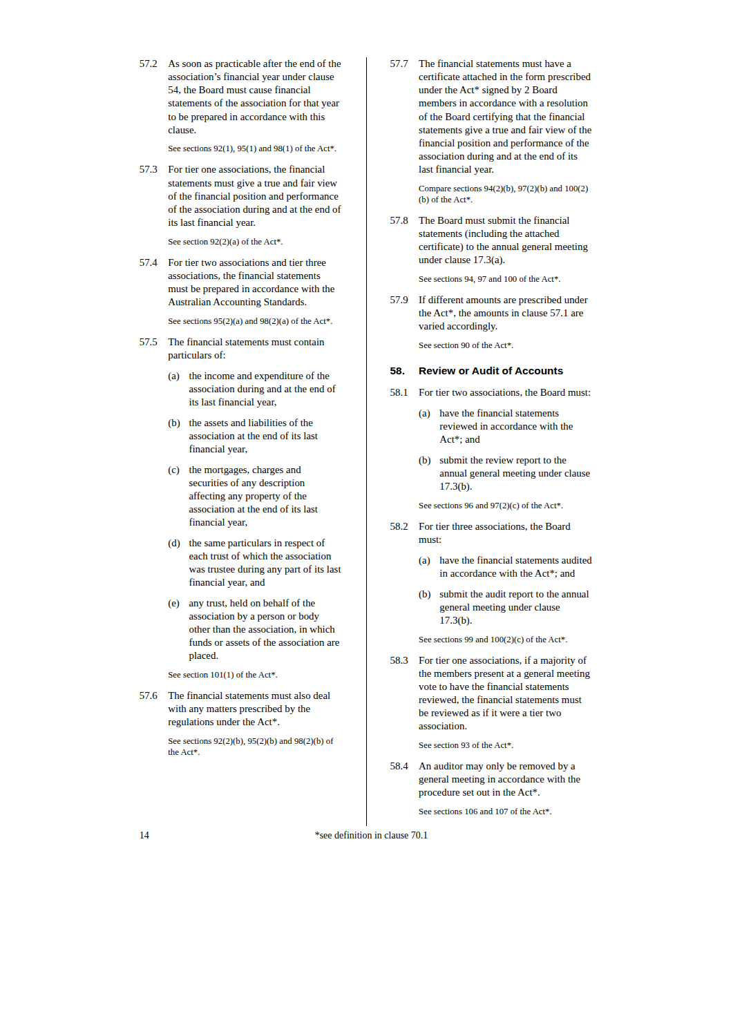57.2
As soon as practicable after the end of the association’s financial year under clause 54, the Board must cause financial statements of the association for that year to be prepared in accordance with this clause.
See sections 92(1), 95(1) and 98(1) of the Act*.
57.3
For tier one associations, the financial statements must give a true and fair view of the financial position and performance of the association during and at the end of its last financial year.
See section 92(2)(a) of the Act*.
57.4
For tier two associations and tier three associations, the financial statements must be prepared in accordance with the Australian Accounting Standards.
See sections 95(2)(a) and 98(2)(a) of the Act*.
57.5
The financial statements must contain particulars of:
(a)
the income and expenditure of the association during and at the end of its last financial year,
(b)
the assets and liabilities of the association at the end of its last financial year,
(c)
the mortgages, charges and securities of any description affecting any property of the association at the end of its last financial year,
(d)
the same particulars in respect of each trust of which the association was trustee during any part of its last financial year, and
(e)
any trust, held on behalf of the association by a person or body other than the association, in which funds or assets of the association are placed.
See section 101(1) of the Act*.
57.6
The financial statements must also deal with any matters prescribed by the regulations under the Act*.
See sections 92(2)(b), 95(2)(b) and 98(2)(b) of the Act*.
57.7
The financial statements must have a certificate attached in the form prescribed under the Act* signed by 2 Board members in accordance with a resolution of the Board certifying that the financial statements give a true and fair view of the financial position and performance of the association during and at the end of its last financial year.
Compare sections 94(2)(b), 97(2)(b) and 100(2)(b) of the Act*.
57.8
The Board must submit the financial statements (including the attached certificate) to the annual general meeting under clause 17.3(a).
See sections 94, 97 and 100 of the Act*.
57.9
If different amounts are prescribed under the Act*, the amounts in clause 57.1 are varied accordingly.
See section 90 of the Act*.
58. Review or Audit of Accounts
58.1
For tier two associations, the Board must:
(a)
have the financial statements reviewed in accordance with the Act*; and
(b)
submit the review report to the annual general meeting under clause 17.3(b).
See sections 96 and 97(2)(c) of the Act*.
58.2
For tier three associations, the Board must:
(a)
have the financial statements audited in accordance with the Act*; and
(b)
submit the audit report to the annual general meeting under clause 17.3(b).
See sections 99 and 100(2)(c) of the Act*.
58.3
For tier one associations, if a majority of the members present at a general meeting vote to have the financial statements reviewed, the financial statements must be reviewed as if it were a tier two association.
See section 93 of the Act*.
58.4
An auditor may only be removed by a general meeting in accordance with the procedure set out in the Act*.
See sections 106 and 107 of the Act*.
14
*see definition in clause 70.1